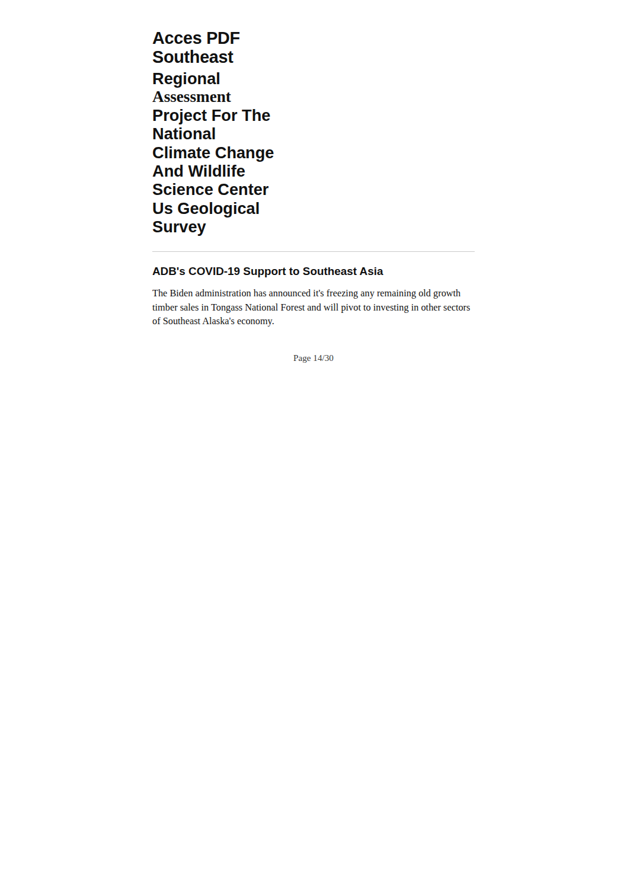Acces PDF Southeast
Regional Assessment Project For The National Climate Change And Wildlife Science Center Us Geological Survey
ADB's COVID-19 Support to Southeast Asia
The Biden administration has announced it's freezing any remaining old growth timber sales in Tongass National Forest and will pivot to investing in other sectors of Southeast Alaska's economy.
Page 14/30